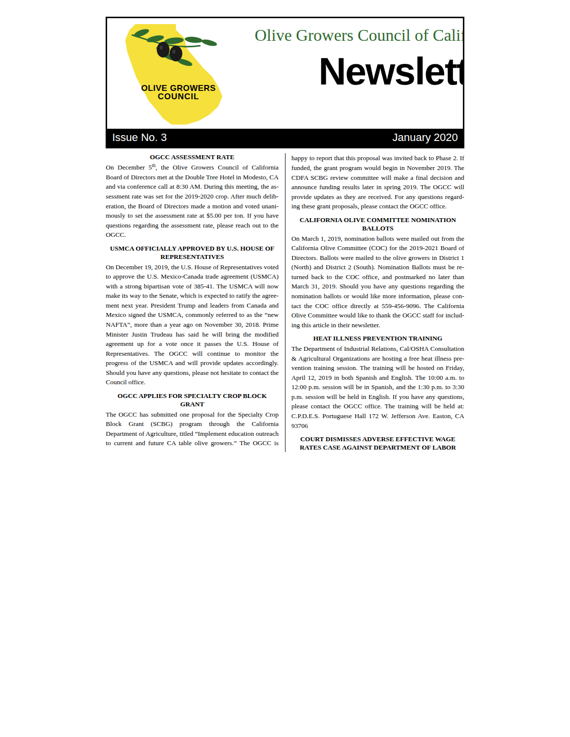OLIVE GROWERS
COUNCIL
Olive Growers Council of California
Newsletter
Issue No. 3 January 2020
OGCC Assessment Rate
On December 5th, the Olive Growers Council of California Board of Directors met at the Double Tree Hotel in Modesto, CA and via conference call at 8:30 AM. During this meeting, the assessment rate was set for the 2019-2020 crop. After much deliberation, the Board of Directors made a motion and voted unanimously to set the assessment rate at $5.00 per ton. If you have questions regarding the assessment rate, please reach out to the OGCC.
USMCA Officially Approved by U.S. House of Representatives
On December 19, 2019, the U.S. House of Representatives voted to approve the U.S. Mexico-Canada trade agreement (USMCA) with a strong bipartisan vote of 385-41. The USMCA will now make its way to the Senate, which is expected to ratify the agreement next year. President Trump and leaders from Canada and Mexico signed the USMCA, commonly referred to as the “new NAFTA”, more than a year ago on November 30, 2018. Prime Minister Justin Trudeau has said he will bring the modified agreement up for a vote once it passes the U.S. House of Representatives. The OGCC will continue to monitor the progress of the USMCA and will provide updates accordingly. Should you have any questions, please not hesitate to contact the Council office.
OGCC Applies for Specialty Crop Block Grant
The OGCC has submitted one proposal for the Specialty Crop Block Grant (SCBG) program through the California Department of Agriculture, titled “Implement education outreach to current and future CA table olive growers.” The OGCC is happy to report that this proposal was invited back to Phase 2. If funded, the grant program would begin in November 2019. The CDFA SCBG review committee will make a final decision and announce funding results later in spring 2019. The OGCC will provide updates as they are received. For any questions regarding these grant proposals, please contact the OGCC office.
California Olive Committee Nomination Ballots
On March 1, 2019, nomination ballots were mailed out from the California Olive Committee (COC) for the 2019-2021 Board of Directors. Ballots were mailed to the olive growers in District 1 (North) and District 2 (South). Nomination Ballots must be returned back to the COC office, and postmarked no later than March 31, 2019. Should you have any questions regarding the nomination ballots or would like more information, please contact the COC office directly at 559-456-9096. The California Olive Committee would like to thank the OGCC staff for including this article in their newsletter.
Heat Illness Prevention Training
The Department of Industrial Relations, Cal/OSHA Consultation & Agricultural Organizations are hosting a free heat illness prevention training session. The training will be hosted on Friday, April 12, 2019 in both Spanish and English. The 10:00 a.m. to 12:00 p.m. session will be in Spanish, and the 1:30 p.m. to 3:30 p.m. session will be held in English. If you have any questions, please contact the OGCC office. The training will be held at: C.P.D.E.S. Portuguese Hall 172 W. Jefferson Ave. Easton, CA 93706
Court Dismisses Adverse Effective Wage Rates Case Against Department of Labor